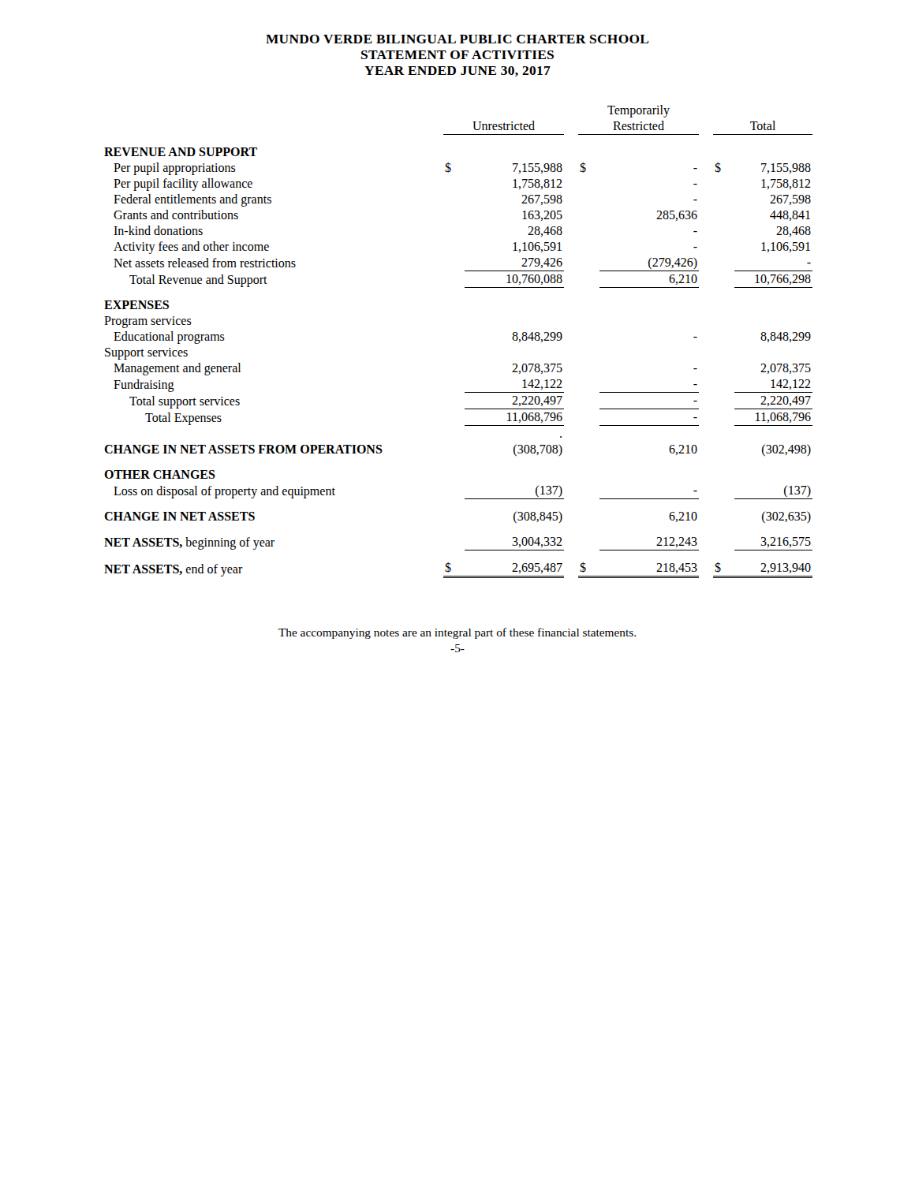MUNDO VERDE BILINGUAL PUBLIC CHARTER SCHOOL
STATEMENT OF ACTIVITIES
YEAR ENDED JUNE 30, 2017
| | | | | Temporarily | | |
| | | Unrestricted | | Restricted | | Total |
| REVENUE AND SUPPORT | | | | | | | | | |
| Per pupil appropriations | | $ | 7,155,988 | | $ | - | | $ | 7,155,988 |
| Per pupil facility allowance | | | 1,758,812 | | | - | | | 1,758,812 |
| Federal entitlements and grants | | | 267,598 | | | - | | | 267,598 |
| Grants and contributions | | | 163,205 | | | 285,636 | | | 448,841 |
| In-kind donations | | | 28,468 | | | - | | | 28,468 |
| Activity fees and other income | | | 1,106,591 | | | - | | | 1,106,591 |
| Net assets released from restrictions | | | 279,426 | | | (279,426) | | | - |
| Total Revenue and Support | | | 10,760,088 | | | 6,210 | | | 10,766,298 |
| EXPENSES | |
| Program services | |
| Educational programs | | | 8,848,299 | | | - | | | 8,848,299 |
| Support services | |
| Management and general | | | 2,078,375 | | | - | | | 2,078,375 |
| Fundraising | | | 142,122 | | | - | | | 142,122 |
| Total support services | | | 2,220,497 | | | - | | | 2,220,497 |
| Total Expenses | | | 11,068,796 | | | - | | | 11,068,796 |
| | | | . | |
| CHANGE IN NET ASSETS FROM OPERATIONS | | | (308,708) | | | 6,210 | | | (302,498) |
| OTHER CHANGES | |
| Loss on disposal of property and equipment | | | (137) | | | - | | | (137) |
| CHANGE IN NET ASSETS | | | (308,845) | | | 6,210 | | | (302,635) |
| NET ASSETS, beginning of year | | | 3,004,332 | | | 212,243 | | | 3,216,575 |
| NET ASSETS, end of year | | $ | 2,695,487 | | $ | 218,453 | | $ | 2,913,940 |
The accompanying notes are an integral part of these financial statements.
-5-